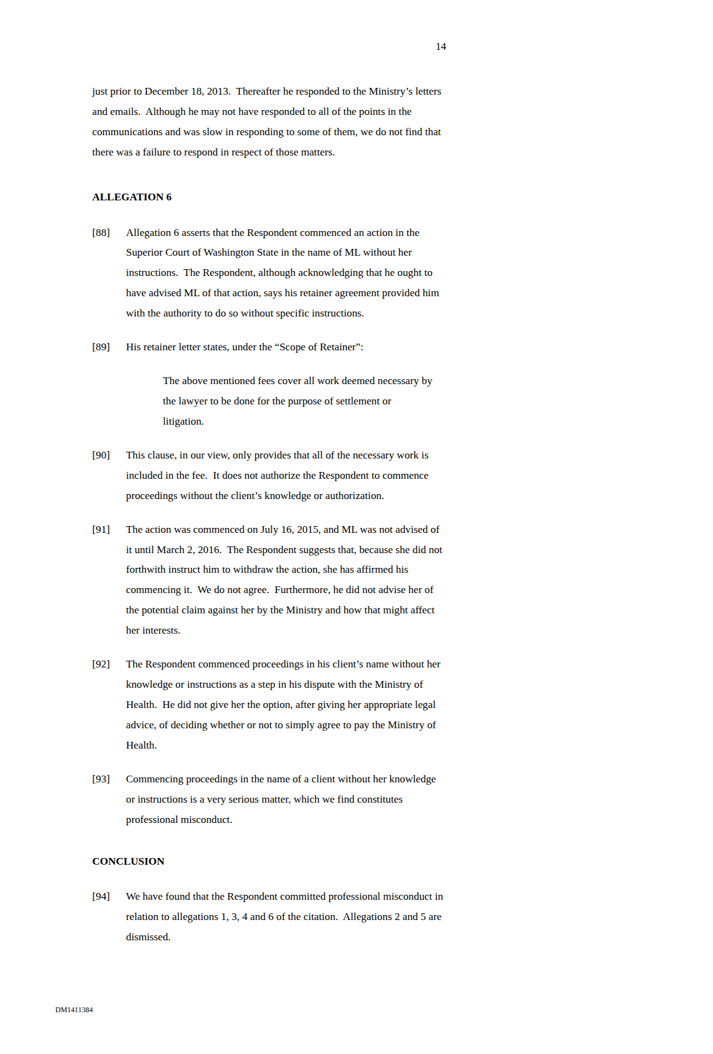14
just prior to December 18, 2013. Thereafter he responded to the Ministry’s letters and emails. Although he may not have responded to all of the points in the communications and was slow in responding to some of them, we do not find that there was a failure to respond in respect of those matters.
ALLEGATION 6
[88]
Allegation 6 asserts that the Respondent commenced an action in the Superior Court of Washington State in the name of ML without her instructions. The Respondent, although acknowledging that he ought to have advised ML of that action, says his retainer agreement provided him with the authority to do so without specific instructions.
[89]
His retainer letter states, under the “Scope of Retainer”:
The above mentioned fees cover all work deemed necessary by the lawyer to be done for the purpose of settlement or litigation.
[90]
This clause, in our view, only provides that all of the necessary work is included in the fee. It does not authorize the Respondent to commence proceedings without the client’s knowledge or authorization.
[91]
The action was commenced on July 16, 2015, and ML was not advised of it until March 2, 2016. The Respondent suggests that, because she did not forthwith instruct him to withdraw the action, she has affirmed his commencing it. We do not agree. Furthermore, he did not advise her of the potential claim against her by the Ministry and how that might affect her interests.
[92]
The Respondent commenced proceedings in his client’s name without her knowledge or instructions as a step in his dispute with the Ministry of Health. He did not give her the option, after giving her appropriate legal advice, of deciding whether or not to simply agree to pay the Ministry of Health.
[93]
Commencing proceedings in the name of a client without her knowledge or instructions is a very serious matter, which we find constitutes professional misconduct.
CONCLUSION
[94]
We have found that the Respondent committed professional misconduct in relation to allegations 1, 3, 4 and 6 of the citation. Allegations 2 and 5 are dismissed.
DM1411384